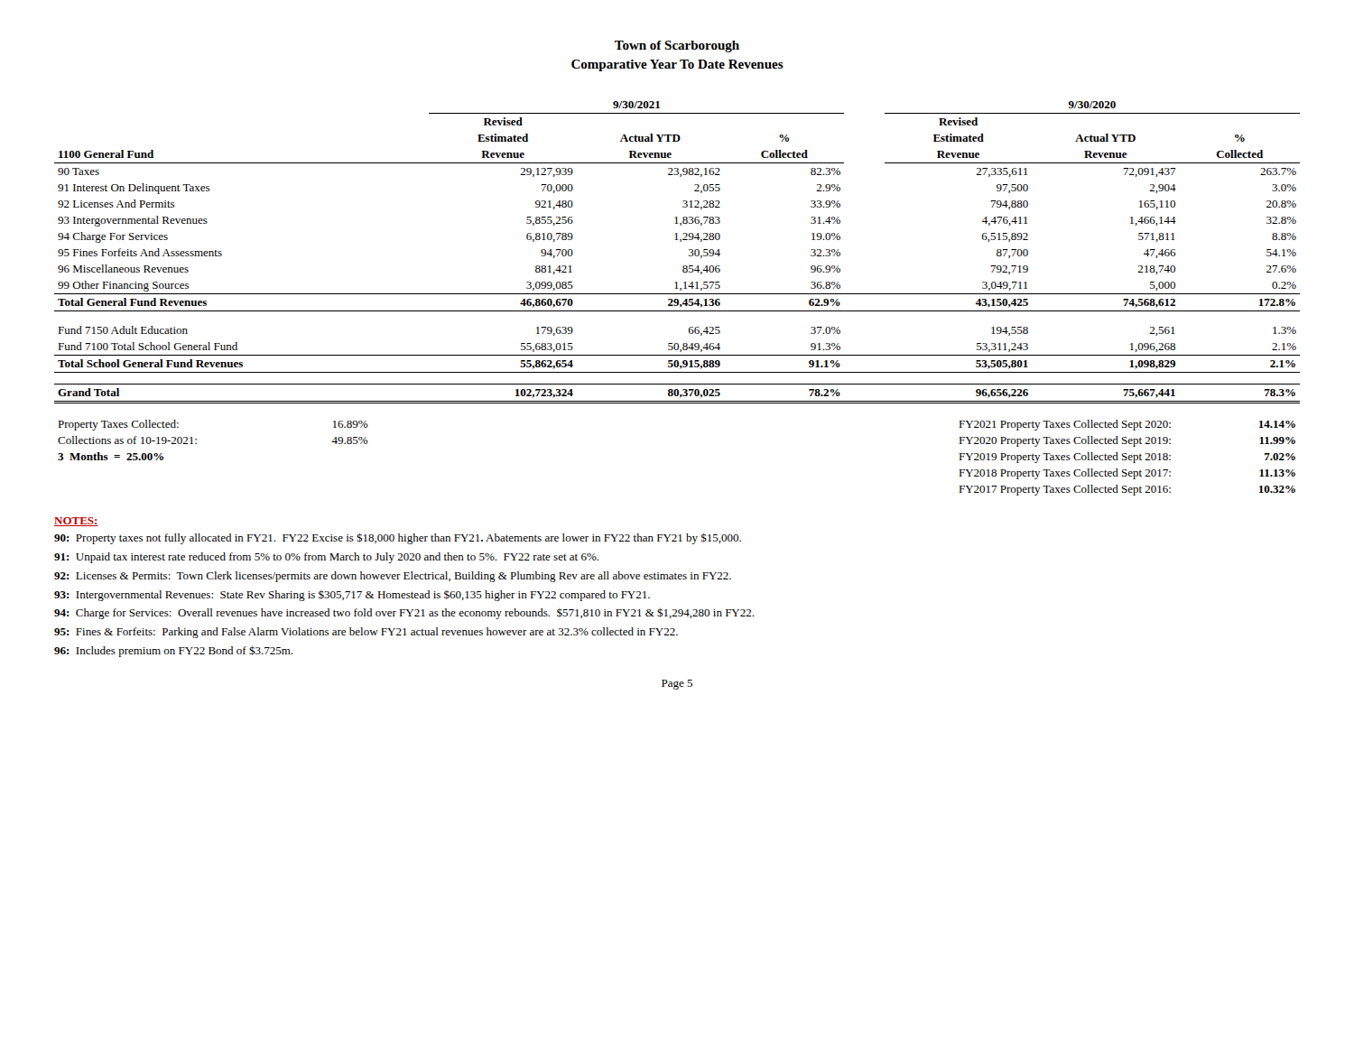Town of Scarborough
Comparative Year To Date Revenues
| | 9/30/2021 | | 9/30/2020 |
| | Revised | | | | Revised | | |
| | Estimated | Actual YTD | % | | Estimated | Actual YTD | % |
| 1100 General Fund | Revenue | Revenue | Collected | | Revenue | Revenue | Collected |
| 90 Taxes | 29,127,939 | 23,982,162 | 82.3% | | 27,335,611 | 72,091,437 | 263.7% |
| 91 Interest On Delinquent Taxes | 70,000 | 2,055 | 2.9% | | 97,500 | 2,904 | 3.0% |
| 92 Licenses And Permits | 921,480 | 312,282 | 33.9% | | 794,880 | 165,110 | 20.8% |
| 93 Intergovernmental Revenues | 5,855,256 | 1,836,783 | 31.4% | | 4,476,411 | 1,466,144 | 32.8% |
| 94 Charge For Services | 6,810,789 | 1,294,280 | 19.0% | | 6,515,892 | 571,811 | 8.8% |
| 95 Fines Forfeits And Assessments | 94,700 | 30,594 | 32.3% | | 87,700 | 47,466 | 54.1% |
| 96 Miscellaneous Revenues | 881,421 | 854,406 | 96.9% | | 792,719 | 218,740 | 27.6% |
| 99 Other Financing Sources | 3,099,085 | 1,141,575 | 36.8% | | 3,049,711 | 5,000 | 0.2% |
| Total General Fund Revenues | 46,860,670 | 29,454,136 | 62.9% | | 43,150,425 | 74,568,612 | 172.8% |
| Fund 7150 Adult Education | 179,639 | 66,425 | 37.0% | | 194,558 | 2,561 | 1.3% |
| Fund 7100 Total School General Fund | 55,683,015 | 50,849,464 | 91.3% | | 53,311,243 | 1,096,268 | 2.1% |
| Total School General Fund Revenues | 55,862,654 | 50,915,889 | 91.1% | | 53,505,801 | 1,098,829 | 2.1% |
| Grand Total | 102,723,324 | 80,370,025 | 78.2% | | 96,656,226 | 75,667,441 | 78.3% |
| Property Taxes Collected: | 16.89% | | FY2021 Property Taxes Collected Sept 2020: | 14.14% |
| Collections as of 10-19-2021: | 49.85% | | FY2020 Property Taxes Collected Sept 2019: | 11.99% |
| 3 Months = 25.00% | | | FY2019 Property Taxes Collected Sept 2018: | 7.02% |
| | | | FY2018 Property Taxes Collected Sept 2017: | 11.13% |
| | | | FY2017 Property Taxes Collected Sept 2016: | 10.32% |
NOTES:
90: Property taxes not fully allocated in FY21. FY22 Excise is $18,000 higher than FY21. Abatements are lower in FY22 than FY21 by $15,000.
91: Unpaid tax interest rate reduced from 5% to 0% from March to July 2020 and then to 5%. FY22 rate set at 6%.
92: Licenses & Permits: Town Clerk licenses/permits are down however Electrical, Building & Plumbing Rev are all above estimates in FY22.
93: Intergovernmental Revenues: State Rev Sharing is $305,717 & Homestead is $60,135 higher in FY22 compared to FY21.
94: Charge for Services: Overall revenues have increased two fold over FY21 as the economy rebounds. $571,810 in FY21 & $1,294,280 in FY22.
95: Fines & Forfeits: Parking and False Alarm Violations are below FY21 actual revenues however are at 32.3% collected in FY22.
96: Includes premium on FY22 Bond of $3.725m.
Page 5